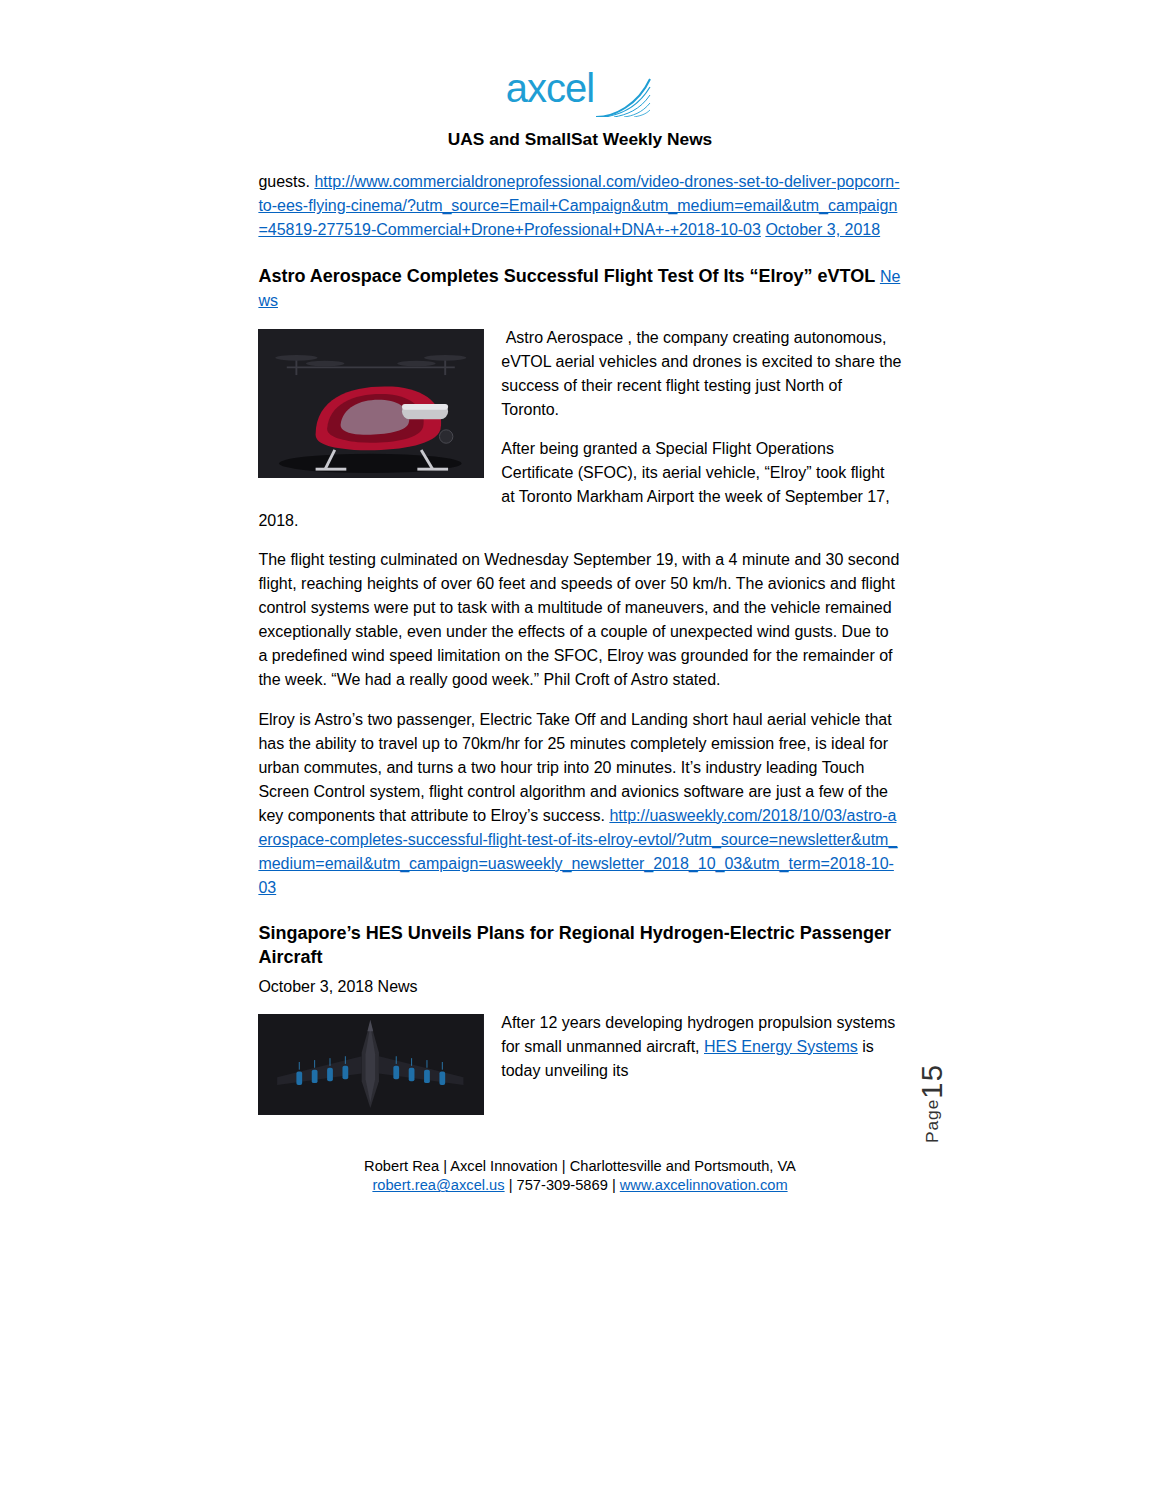axcel
UAS and SmallSat Weekly News
guests. http://www.commercialdroneprofessional.com/video-drones-set-to-deliver-popcorn-to-ees-flying-cinema/?utm_source=Email+Campaign&utm_medium=email&utm_campaign=45819-277519-Commercial+Drone+Professional+DNA+-+2018-10-03 October 3, 2018
Astro Aerospace Completes Successful Flight Test Of Its “Elroy” eVTOL News
Astro Aerospace , the company creating autonomous, eVTOL aerial vehicles and drones is excited to share the success of their recent flight testing just North of Toronto.
After being granted a Special Flight Operations Certificate (SFOC), its aerial vehicle, “Elroy” took flight at Toronto Markham Airport the week of September 17, 2018.
The flight testing culminated on Wednesday September 19, with a 4 minute and 30 second flight, reaching heights of over 60 feet and speeds of over 50 km/h. The avionics and flight control systems were put to task with a multitude of maneuvers, and the vehicle remained exceptionally stable, even under the effects of a couple of unexpected wind gusts. Due to a predefined wind speed limitation on the SFOC, Elroy was grounded for the remainder of the week. “We had a really good week.” Phil Croft of Astro stated.
Elroy is Astro’s two passenger, Electric Take Off and Landing short haul aerial vehicle that has the ability to travel up to 70km/hr for 25 minutes completely emission free, is ideal for urban commutes, and turns a two hour trip into 20 minutes. It’s industry leading Touch Screen Control system, flight control algorithm and avionics software are just a few of the key components that attribute to Elroy’s success. http://uasweekly.com/2018/10/03/astro-aerospace-completes-successful-flight-test-of-its-elroy-evtol/?utm_source=newsletter&utm_medium=email&utm_campaign=uasweekly_newsletter_2018_10_03&utm_term=2018-10-03
Singapore’s HES Unveils Plans for Regional Hydrogen-Electric Passenger Aircraft
October 3, 2018 News
After 12 years developing hydrogen propulsion systems for small unmanned aircraft, HES Energy Systems is today unveiling its
Page 15
Robert Rea | Axcel Innovation | Charlottesville and Portsmouth, VA
robert.rea@axcel.us | 757-309-5869 | www.axcelinnovation.com